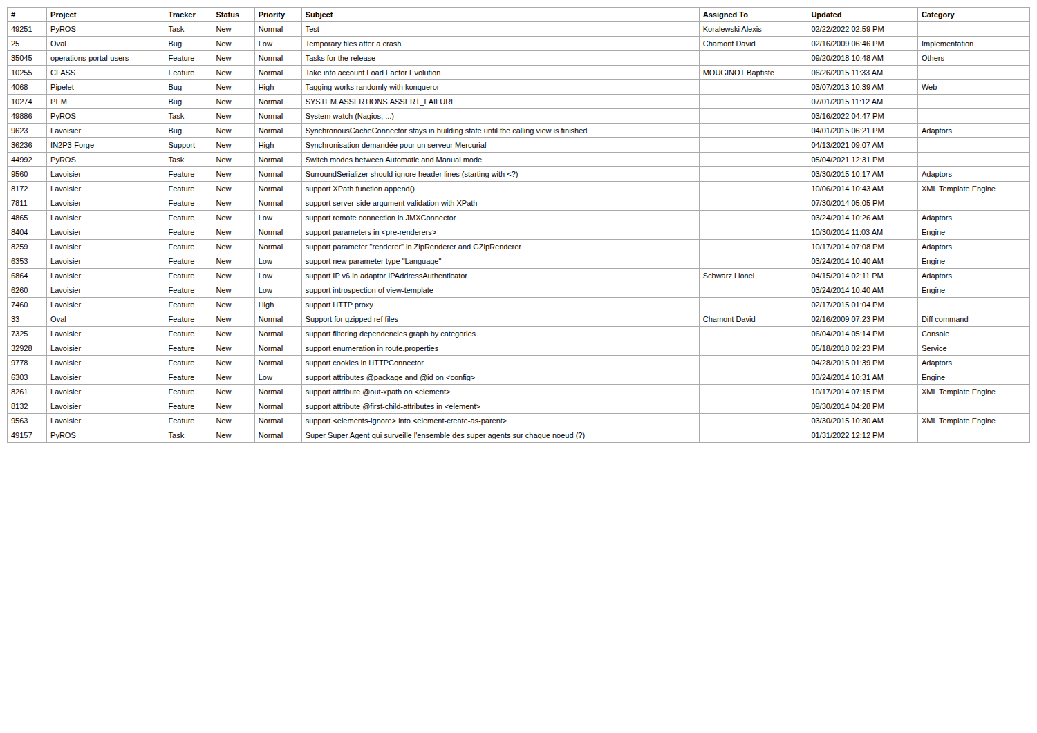| # | Project | Tracker | Status | Priority | Subject | Assigned To | Updated | Category |
| --- | --- | --- | --- | --- | --- | --- | --- | --- |
| 49251 | PyROS | Task | New | Normal | Test | Koralewski Alexis | 02/22/2022 02:59 PM | |
| 25 | Oval | Bug | New | Low | Temporary files after a crash | Chamont David | 02/16/2009 06:46 PM | Implementation |
| 35045 | operations-portal-users | Feature | New | Normal | Tasks for the release | | 09/20/2018 10:48 AM | Others |
| 10255 | CLASS | Feature | New | Normal | Take into account Load Factor Evolution | MOUGINOT Baptiste | 06/26/2015 11:33 AM | |
| 4068 | Pipelet | Bug | New | High | Tagging works randomly with konqueror | | 03/07/2013 10:39 AM | Web |
| 10274 | PEM | Bug | New | Normal | SYSTEM.ASSERTIONS.ASSERT_FAILURE | | 07/01/2015 11:12 AM | |
| 49886 | PyROS | Task | New | Normal | System watch (Nagios, ...) | | 03/16/2022 04:47 PM | |
| 9623 | Lavoisier | Bug | New | Normal | SynchronousCacheConnector stays in building state until the calling view is finished | | 04/01/2015 06:21 PM | Adaptors |
| 36236 | IN2P3-Forge | Support | New | High | Synchronisation demandée pour un serveur Mercurial | | 04/13/2021 09:07 AM | |
| 44992 | PyROS | Task | New | Normal | Switch modes between Automatic and Manual mode | | 05/04/2021 12:31 PM | |
| 9560 | Lavoisier | Feature | New | Normal | SurroundSerializer should ignore header lines (starting with <?) | | 03/30/2015 10:17 AM | Adaptors |
| 8172 | Lavoisier | Feature | New | Normal | support XPath function append() | | 10/06/2014 10:43 AM | XML Template Engine |
| 7811 | Lavoisier | Feature | New | Normal | support server-side argument validation with XPath | | 07/30/2014 05:05 PM | |
| 4865 | Lavoisier | Feature | New | Low | support remote connection in JMXConnector | | 03/24/2014 10:26 AM | Adaptors |
| 8404 | Lavoisier | Feature | New | Normal | support parameters in <pre-renderers> | | 10/30/2014 11:03 AM | Engine |
| 8259 | Lavoisier | Feature | New | Normal | support parameter "renderer" in ZipRenderer and GZipRenderer | | 10/17/2014 07:08 PM | Adaptors |
| 6353 | Lavoisier | Feature | New | Low | support new parameter type "Language" | | 03/24/2014 10:40 AM | Engine |
| 6864 | Lavoisier | Feature | New | Low | support IP v6 in adaptor IPAddressAuthenticator | Schwarz Lionel | 04/15/2014 02:11 PM | Adaptors |
| 6260 | Lavoisier | Feature | New | Low | support introspection of view-template | | 03/24/2014 10:40 AM | Engine |
| 7460 | Lavoisier | Feature | New | High | support HTTP proxy | | 02/17/2015 01:04 PM | |
| 33 | Oval | Feature | New | Normal | Support for gzipped ref files | Chamont David | 02/16/2009 07:23 PM | Diff command |
| 7325 | Lavoisier | Feature | New | Normal | support filtering dependencies graph by categories | | 06/04/2014 05:14 PM | Console |
| 32928 | Lavoisier | Feature | New | Normal | support enumeration in route.properties | | 05/18/2018 02:23 PM | Service |
| 9778 | Lavoisier | Feature | New | Normal | support cookies in HTTPConnector | | 04/28/2015 01:39 PM | Adaptors |
| 6303 | Lavoisier | Feature | New | Low | support attributes @package and @id on <config> | | 03/24/2014 10:31 AM | Engine |
| 8261 | Lavoisier | Feature | New | Normal | support attribute @out-xpath on <element> | | 10/17/2014 07:15 PM | XML Template Engine |
| 8132 | Lavoisier | Feature | New | Normal | support attribute @first-child-attributes in <element> | | 09/30/2014 04:28 PM | |
| 9563 | Lavoisier | Feature | New | Normal | support <elements-ignore> into <element-create-as-parent> | | 03/30/2015 10:30 AM | XML Template Engine |
| 49157 | PyROS | Task | New | Normal | Super Super Agent qui surveille l'ensemble des super agents sur chaque noeud (?) | | 01/31/2022 12:12 PM | |